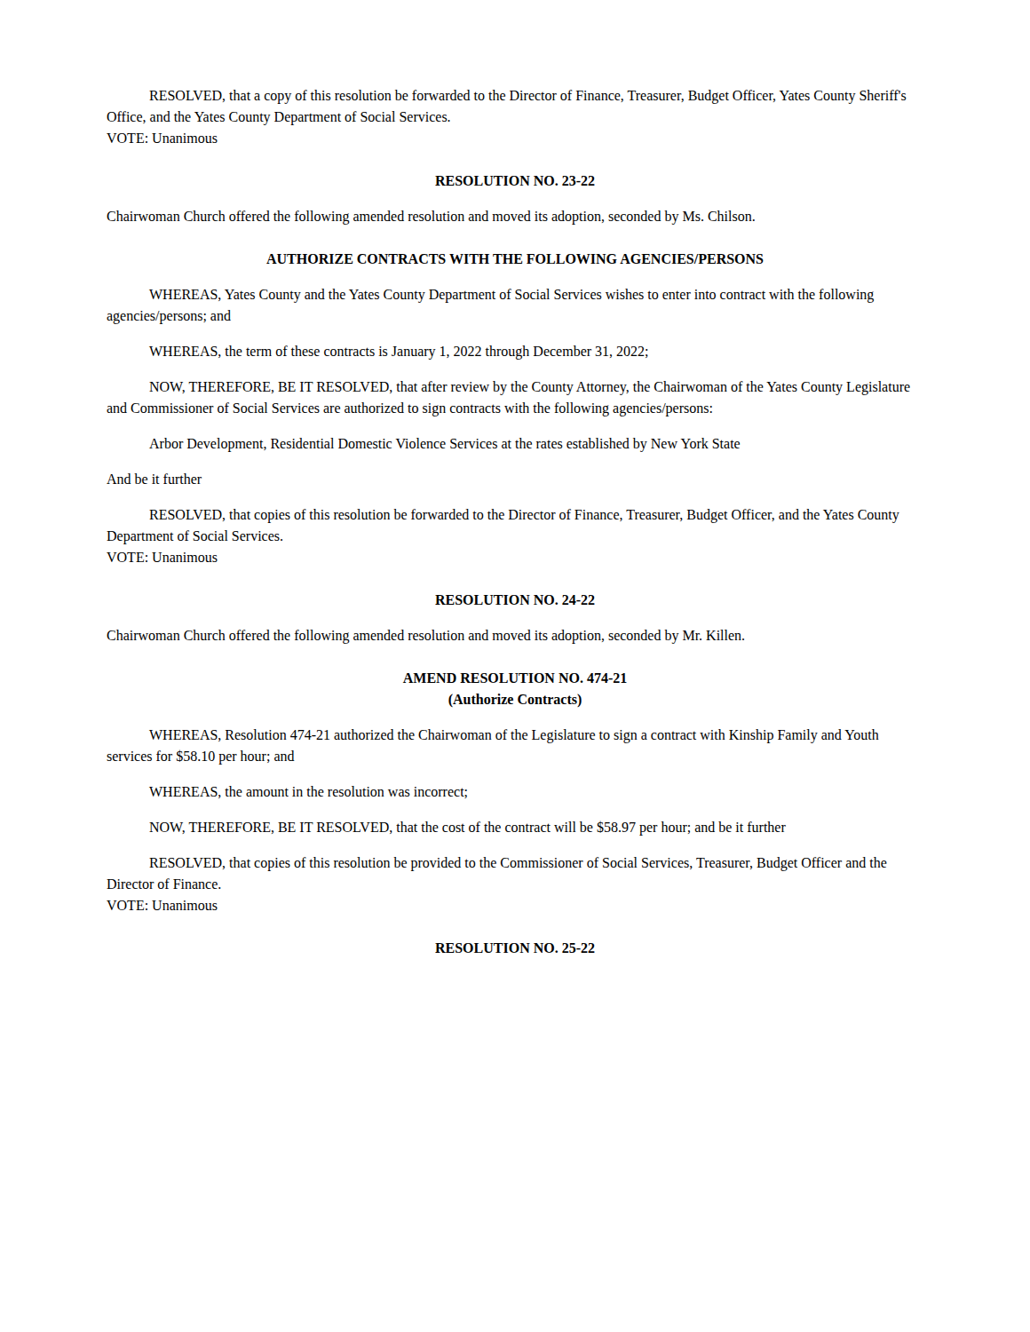RESOLVED, that a copy of this resolution be forwarded to the Director of Finance, Treasurer, Budget Officer, Yates County Sheriff's Office, and the Yates County Department of Social Services.
VOTE: Unanimous
RESOLUTION NO. 23-22
Chairwoman Church offered the following amended resolution and moved its adoption, seconded by Ms. Chilson.
AUTHORIZE CONTRACTS WITH THE FOLLOWING AGENCIES/PERSONS
WHEREAS, Yates County and the Yates County Department of Social Services wishes to enter into contract with the following agencies/persons; and
WHEREAS, the term of these contracts is January 1, 2022 through December 31, 2022;
NOW, THEREFORE, BE IT RESOLVED, that after review by the County Attorney, the Chairwoman of the Yates County Legislature and Commissioner of Social Services are authorized to sign contracts with the following agencies/persons:
Arbor Development, Residential Domestic Violence Services at the rates established by New York State
And be it further
RESOLVED, that copies of this resolution be forwarded to the Director of Finance, Treasurer, Budget Officer, and the Yates County Department of Social Services.
VOTE: Unanimous
RESOLUTION NO. 24-22
Chairwoman Church offered the following amended resolution and moved its adoption, seconded by Mr. Killen.
AMEND RESOLUTION NO. 474-21
(Authorize Contracts)
WHEREAS, Resolution 474-21 authorized the Chairwoman of the Legislature to sign a contract with Kinship Family and Youth services for $58.10 per hour; and
WHEREAS, the amount in the resolution was incorrect;
NOW, THEREFORE, BE IT RESOLVED, that the cost of the contract will be $58.97 per hour; and be it further
RESOLVED, that copies of this resolution be provided to the Commissioner of Social Services, Treasurer, Budget Officer and the Director of Finance.
VOTE: Unanimous
RESOLUTION NO. 25-22